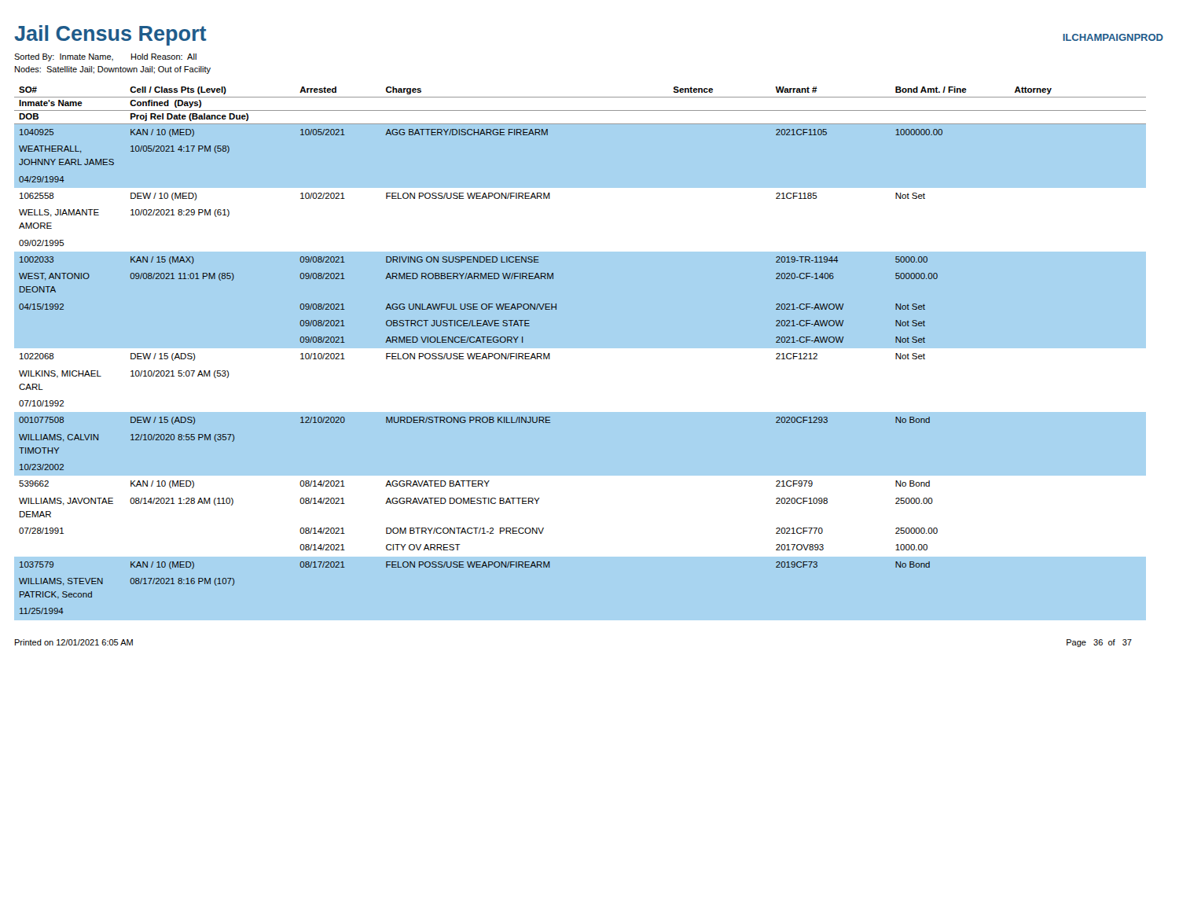ILCHAMPAIGNPROD
Jail Census Report
Sorted By: Inmate Name, Hold Reason: All
Nodes: Satellite Jail; Downtown Jail; Out of Facility
| SO# | Cell / Class Pts (Level) | Arrested | Charges | Sentence | Warrant # | Bond Amt. / Fine | Attorney |
| --- | --- | --- | --- | --- | --- | --- | --- |
| Inmate's Name | Confined (Days) | | | | | | |
| DOB | Proj Rel Date (Balance Due) | | | | | | |
| 1040925 | KAN / 10 (MED) | 10/05/2021 | AGG BATTERY/DISCHARGE FIREARM | | 2021CF1105 | 1000000.00 | |
| WEATHERALL, JOHNNY EARL JAMES | 10/05/2021 4:17 PM (58) | | | | | | |
| 04/29/1994 | | | | | | | |
| 1062558 | DEW / 10 (MED) | 10/02/2021 | FELON POSS/USE WEAPON/FIREARM | | 21CF1185 | Not Set | |
| WELLS, JIAMANTE AMORE | 10/02/2021 8:29 PM (61) | | | | | | |
| 09/02/1995 | | | | | | | |
| 1002033 | KAN / 15 (MAX) | 09/08/2021 | DRIVING ON SUSPENDED LICENSE | | 2019-TR-11944 | 5000.00 | |
| WEST, ANTONIO DEONTA | 09/08/2021 11:01 PM (85) | 09/08/2021 | ARMED ROBBERY/ARMED W/FIREARM | | 2020-CF-1406 | 500000.00 | |
| 04/15/1992 | | 09/08/2021 | AGG UNLAWFUL USE OF WEAPON/VEH | | 2021-CF-AWOW | Not Set | |
| | | 09/08/2021 | OBSTRCT JUSTICE/LEAVE STATE | | 2021-CF-AWOW | Not Set | |
| | | 09/08/2021 | ARMED VIOLENCE/CATEGORY I | | 2021-CF-AWOW | Not Set | |
| 1022068 | DEW / 15 (ADS) | 10/10/2021 | FELON POSS/USE WEAPON/FIREARM | | 21CF1212 | Not Set | |
| WILKINS, MICHAEL CARL | 10/10/2021 5:07 AM (53) | | | | | | |
| 07/10/1992 | | | | | | | |
| 001077508 | DEW / 15 (ADS) | 12/10/2020 | MURDER/STRONG PROB KILL/INJURE | | 2020CF1293 | No Bond | |
| WILLIAMS, CALVIN TIMOTHY | 12/10/2020 8:55 PM (357) | | | | | | |
| 10/23/2002 | | | | | | | |
| 539662 | KAN / 10 (MED) | 08/14/2021 | AGGRAVATED BATTERY | | 21CF979 | No Bond | |
| WILLIAMS, JAVONTAE DEMAR | 08/14/2021 1:28 AM (110) | 08/14/2021 | AGGRAVATED DOMESTIC BATTERY | | 2020CF1098 | 25000.00 | |
| 07/28/1991 | | 08/14/2021 | DOM BTRY/CONTACT/1-2 PRECONV | | 2021CF770 | 250000.00 | |
| | | 08/14/2021 | CITY OV ARREST | | 2017OV893 | 1000.00 | |
| 1037579 | KAN / 10 (MED) | 08/17/2021 | FELON POSS/USE WEAPON/FIREARM | | 2019CF73 | No Bond | |
| WILLIAMS, STEVEN PATRICK, Second | 08/17/2021 8:16 PM (107) | | | | | | |
| 11/25/1994 | | | | | | | |
Printed on 12/01/2021 6:05 AM Page 36 of 37